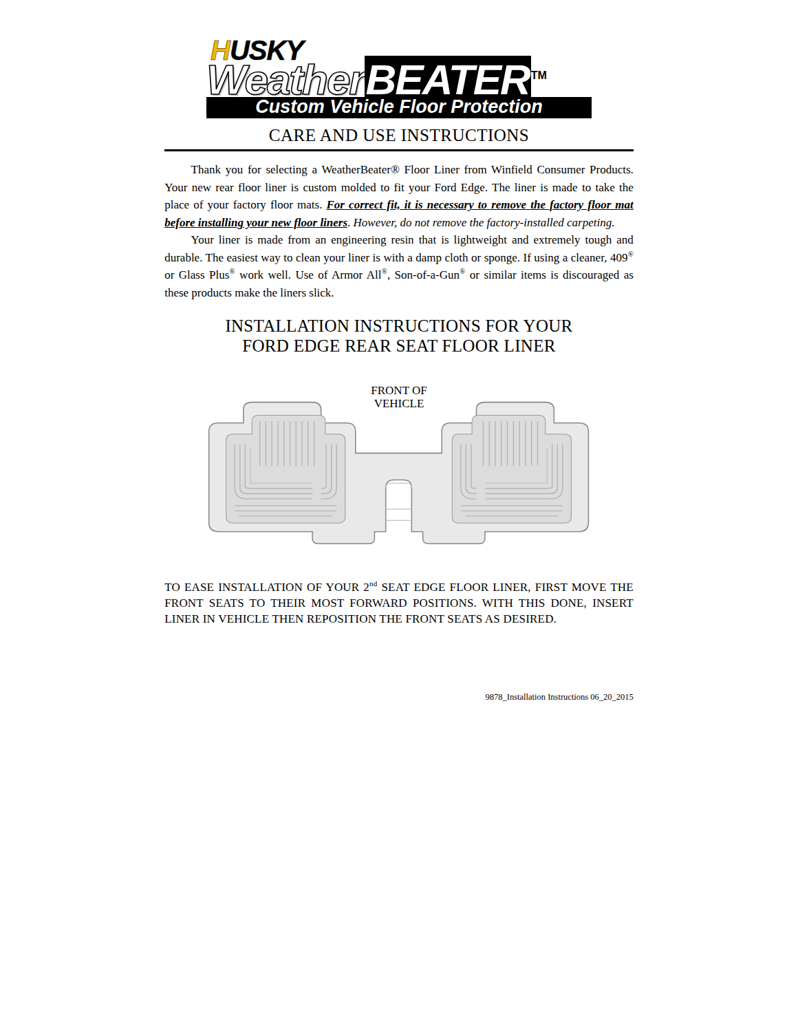HUSKY
Weather BEATER TM
Custom Vehicle Floor Protection
CARE AND USE INSTRUCTIONS
Thank you for selecting a WeatherBeater® Floor Liner from Winfield Consumer Products. Your new rear floor liner is custom molded to fit your Ford Edge. The liner is made to take the place of your factory floor mats. For correct fit, it is necessary to remove the factory floor mat before installing your new floor liners. However, do not remove the factory-installed carpeting.
Your liner is made from an engineering resin that is lightweight and extremely tough and durable. The easiest way to clean your liner is with a damp cloth or sponge. If using a cleaner, 409® or Glass Plus® work well. Use of Armor All®, Son-of-a-Gun® or similar items is discouraged as these products make the liners slick.
INSTALLATION INSTRUCTIONS FOR YOUR
FORD EDGE REAR SEAT FLOOR LINER
FRONT OF
VEHICLE
TO EASE INSTALLATION OF YOUR 2nd SEAT EDGE FLOOR LINER, FIRST MOVE THE FRONT SEATS TO THEIR MOST FORWARD POSITIONS. WITH THIS DONE, INSERT LINER IN VEHICLE THEN REPOSITION THE FRONT SEATS AS DESIRED.
9878_Installation Instructions 06_20_2015